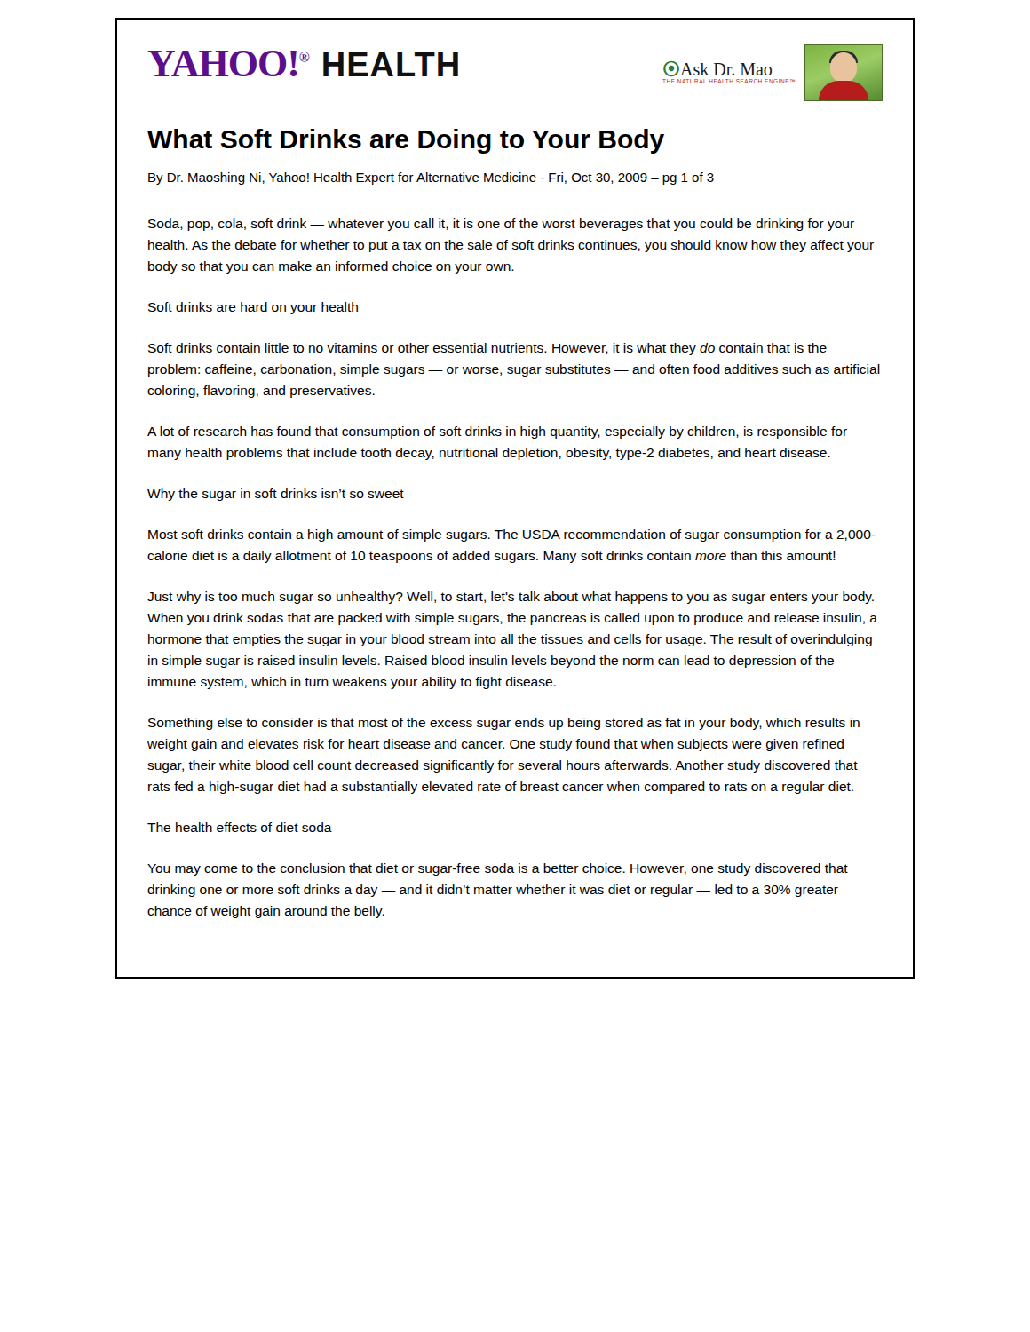YAHOO!® HEALTH
⦿Ask Dr. Mao
The Natural Health Search Engine™
What Soft Drinks are Doing to Your Body
By Dr. Maoshing Ni, Yahoo! Health Expert for Alternative Medicine - Fri, Oct 30, 2009 – pg 1 of 3
Soda, pop, cola, soft drink — whatever you call it, it is one of the worst beverages that you could be drinking for your health. As the debate for whether to put a tax on the sale of soft drinks continues, you should know how they affect your body so that you can make an informed choice on your own.
Soft drinks are hard on your health
Soft drinks contain little to no vitamins or other essential nutrients. However, it is what they do contain that is the problem: caffeine, carbonation, simple sugars — or worse, sugar substitutes — and often food additives such as artificial coloring, flavoring, and preservatives.
A lot of research has found that consumption of soft drinks in high quantity, especially by children, is responsible for many health problems that include tooth decay, nutritional depletion, obesity, type-2 diabetes, and heart disease.
Why the sugar in soft drinks isn’t so sweet
Most soft drinks contain a high amount of simple sugars. The USDA recommendation of sugar consumption for a 2,000-calorie diet is a daily allotment of 10 teaspoons of added sugars. Many soft drinks contain more than this amount!
Just why is too much sugar so unhealthy? Well, to start, let's talk about what happens to you as sugar enters your body. When you drink sodas that are packed with simple sugars, the pancreas is called upon to produce and release insulin, a hormone that empties the sugar in your blood stream into all the tissues and cells for usage. The result of overindulging in simple sugar is raised insulin levels. Raised blood insulin levels beyond the norm can lead to depression of the immune system, which in turn weakens your ability to fight disease.
Something else to consider is that most of the excess sugar ends up being stored as fat in your body, which results in weight gain and elevates risk for heart disease and cancer. One study found that when subjects were given refined sugar, their white blood cell count decreased significantly for several hours afterwards. Another study discovered that rats fed a high-sugar diet had a substantially elevated rate of breast cancer when compared to rats on a regular diet.
The health effects of diet soda
You may come to the conclusion that diet or sugar-free soda is a better choice. However, one study discovered that drinking one or more soft drinks a day — and it didn’t matter whether it was diet or regular — led to a 30% greater chance of weight gain around the belly.